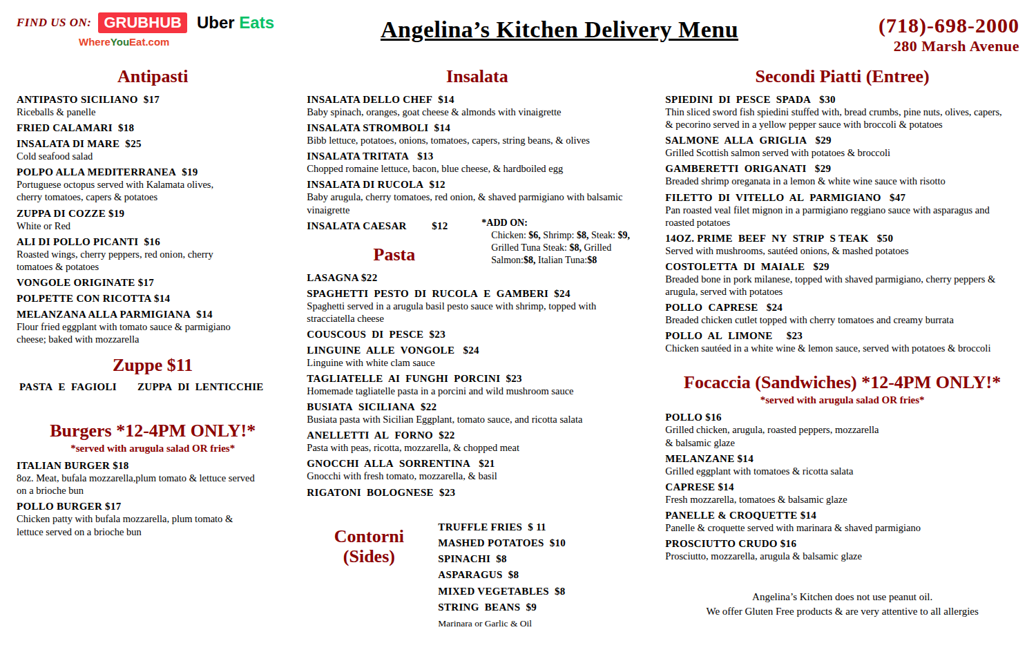FIND US ON: GRUBHUB Uber Eats
Where You Eat.com
Angelina’s Kitchen Delivery Menu
(718)-698-2000
280 Marsh Avenue
Antipasti
ANTIPASTO SICILIANO $17
Riceballs & panelle
FRIED CALAMARI $18
INSALATA DI MARE $25
Cold seafood salad
POLPO ALLA MEDITERRANEA $19
Portuguese octopus served with Kalamata olives,
cherry tomatoes, capers & potatoes
ZUPPA DI COZZE $19
White or Red
ALI DI POLLO PICANTI $16
Roasted wings, cherry peppers, red onion, cherry
tomatoes & potatoes
VONGOLE ORIGINATE $17
POLPETTE CON RICOTTA $14
MELANZANA ALLA PARMIGIANA $14
Flour fried eggplant with tomato sauce & parmigiano
cheese; baked with mozzarella
Zuppe $11
PASTA E FAGIOLI ZUPPA DI LENTICCHIE
Burgers *12-4PM ONLY!*
*served with arugula salad OR fries*
ITALIAN BURGER $18
8oz. Meat, bufala mozzarella,plum tomato & lettuce served
on a brioche bun
POLLO BURGER $17
Chicken patty with bufala mozzarella, plum tomato &
lettuce served on a brioche bun
Insalata
INSALATA DELLO CHEF $14
Baby spinach, oranges, goat cheese & almonds with vinaigrette
INSALATA STROMBOLI $14
Bibb lettuce, potatoes, onions, tomatoes, capers, string beans, & olives
INSALATA TRITATA $13
Chopped romaine lettuce, bacon, blue cheese, & hardboiled egg
INSALATA DI RUCOLA $12
Baby arugula, cherry tomatoes, red onion, & shaved parmigiano with balsamic
vinaigrette
INSALATA CAESAR $12
*ADD ON:
Chicken: $6, Shrimp: $8, Steak: $9,
Grilled Tuna Steak: $8, Grilled
Salmon:$8, Italian Tuna:$8
Pasta
LASAGNA $22
SPAGHETTI PESTO DI RUCOLA E GAMBERI $24
Spaghetti served in a arugula basil pesto sauce with shrimp, topped with
stracciatella cheese
COUSCOUS DI PESCE $23
LINGUINE ALLE VONGOLE $24
Linguine with white clam sauce
TAGLIATELLE AI FUNGHI PORCINI $23
Homemade tagliatelle pasta in a porcini and wild mushroom sauce
BUSIATA SICILIANA $22
Busiata pasta with Sicilian Eggplant, tomato sauce, and ricotta salata
ANELLETTI AL FORNO $22
Pasta with peas, ricotta, mozzarella, & chopped meat
GNOCCHI ALLA SORRENTINA $21
Gnocchi with fresh tomato, mozzarella, & basil
RIGATONI BOLOGNESE $23
Contorni
(Sides)
TRUFFLE FRIES $ 11
MASHED POTATOES $10
SPINACHI $8
ASPARAGUS $8
MIXED VEGETABLES $8
STRING BEANS $9
Marinara or Garlic & Oil
Secondi Piatti (Entree)
SPIEDINI DI PESCE SPADA $30
Thin sliced sword fish spiedini stuffed with, bread crumbs, pine nuts, olives, capers,
& pecorino served in a yellow pepper sauce with broccoli & potatoes
SALMONE ALLA GRIGLIA $29
Grilled Scottish salmon served with potatoes & broccoli
GAMBERETTI ORIGANATI $29
Breaded shrimp oreganata in a lemon & white wine sauce with risotto
FILETTO DI VITELLO AL PARMIGIANO $47
Pan roasted veal filet mignon in a parmigiano reggiano sauce with asparagus and
roasted potatoes
14OZ. PRIME BEEF NY STRIP S TEAK $50
Served with mushrooms, sautéed onions, & mashed potatoes
COSTOLETTA DI MAIALE $29
Breaded bone in pork milanese, topped with shaved parmigiano, cherry peppers &
arugula, served with potatoes
POLLO CAPRESE $24
Breaded chicken cutlet topped with cherry tomatoes and creamy burrata
POLLO AL LIMONE $23
Chicken sautéed in a white wine & lemon sauce, served with potatoes & broccoli
Focaccia (Sandwiches) *12-4PM ONLY!*
*served with arugula salad OR fries*
POLLO $16
Grilled chicken, arugula, roasted peppers, mozzarella
& balsamic glaze
MELANZANE $14
Grilled eggplant with tomatoes & ricotta salata
CAPRESE $14
Fresh mozzarella, tomatoes & balsamic glaze
PANELLE & CROQUETTE $14
Panelle & croquette served with marinara & shaved parmigiano
PROSCIUTTO CRUDO $16
Prosciutto, mozzarella, arugula & balsamic glaze
Angelina’s Kitchen does not use peanut oil.
We offer Gluten Free products & are very attentive to all allergies